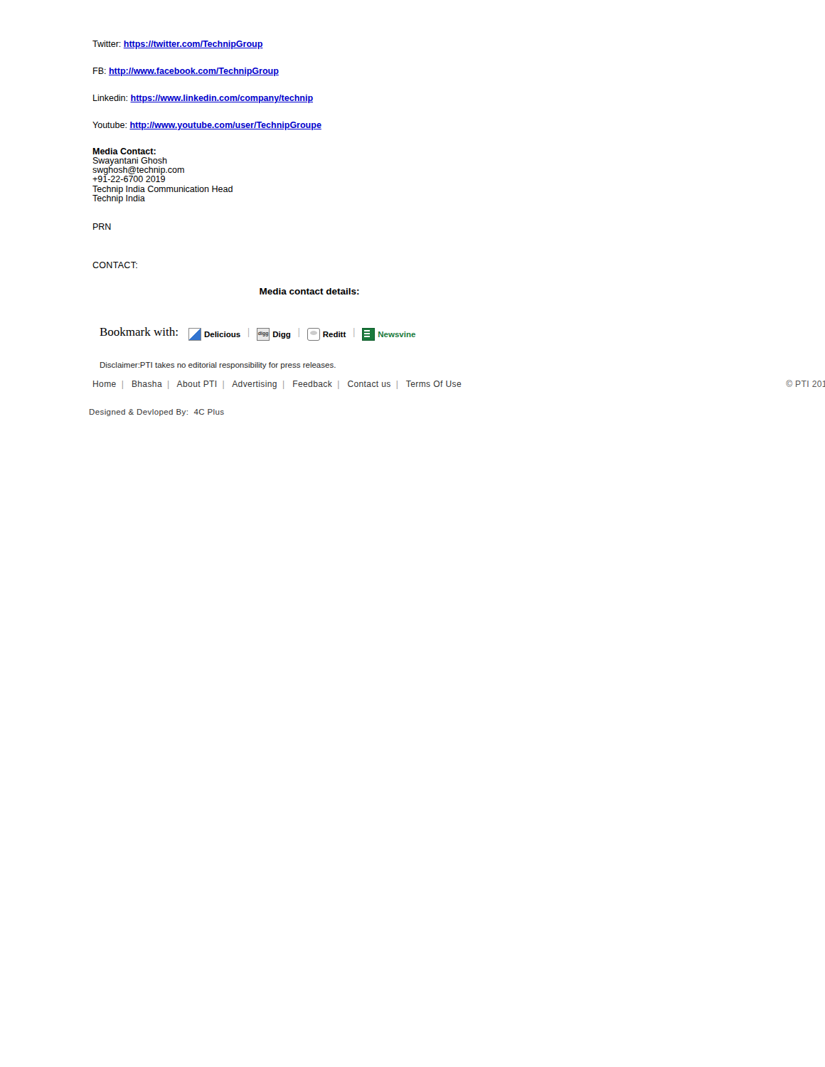Twitter: https://twitter.com/TechnipGroup
FB: http://www.facebook.com/TechnipGroup
Linkedin: https://www.linkedin.com/company/technip
Youtube: http://www.youtube.com/user/TechnipGroupe
Media Contact:
Swayantani Ghosh
swghosh@technip.com
+91-22-6700 2019
Technip India Communication Head
Technip India
PRN
CONTACT:
Media contact details:
Bookmark with: Delicious | digg Digg | Reditt | Newsvine
Disclaimer:PTI takes no editorial responsibility for press releases.
Home| Bhasha| About PTI| Advertising| Feedback| Contact us| Terms Of Use © PTI 2014
Designed & Devloped By: 4C Plus